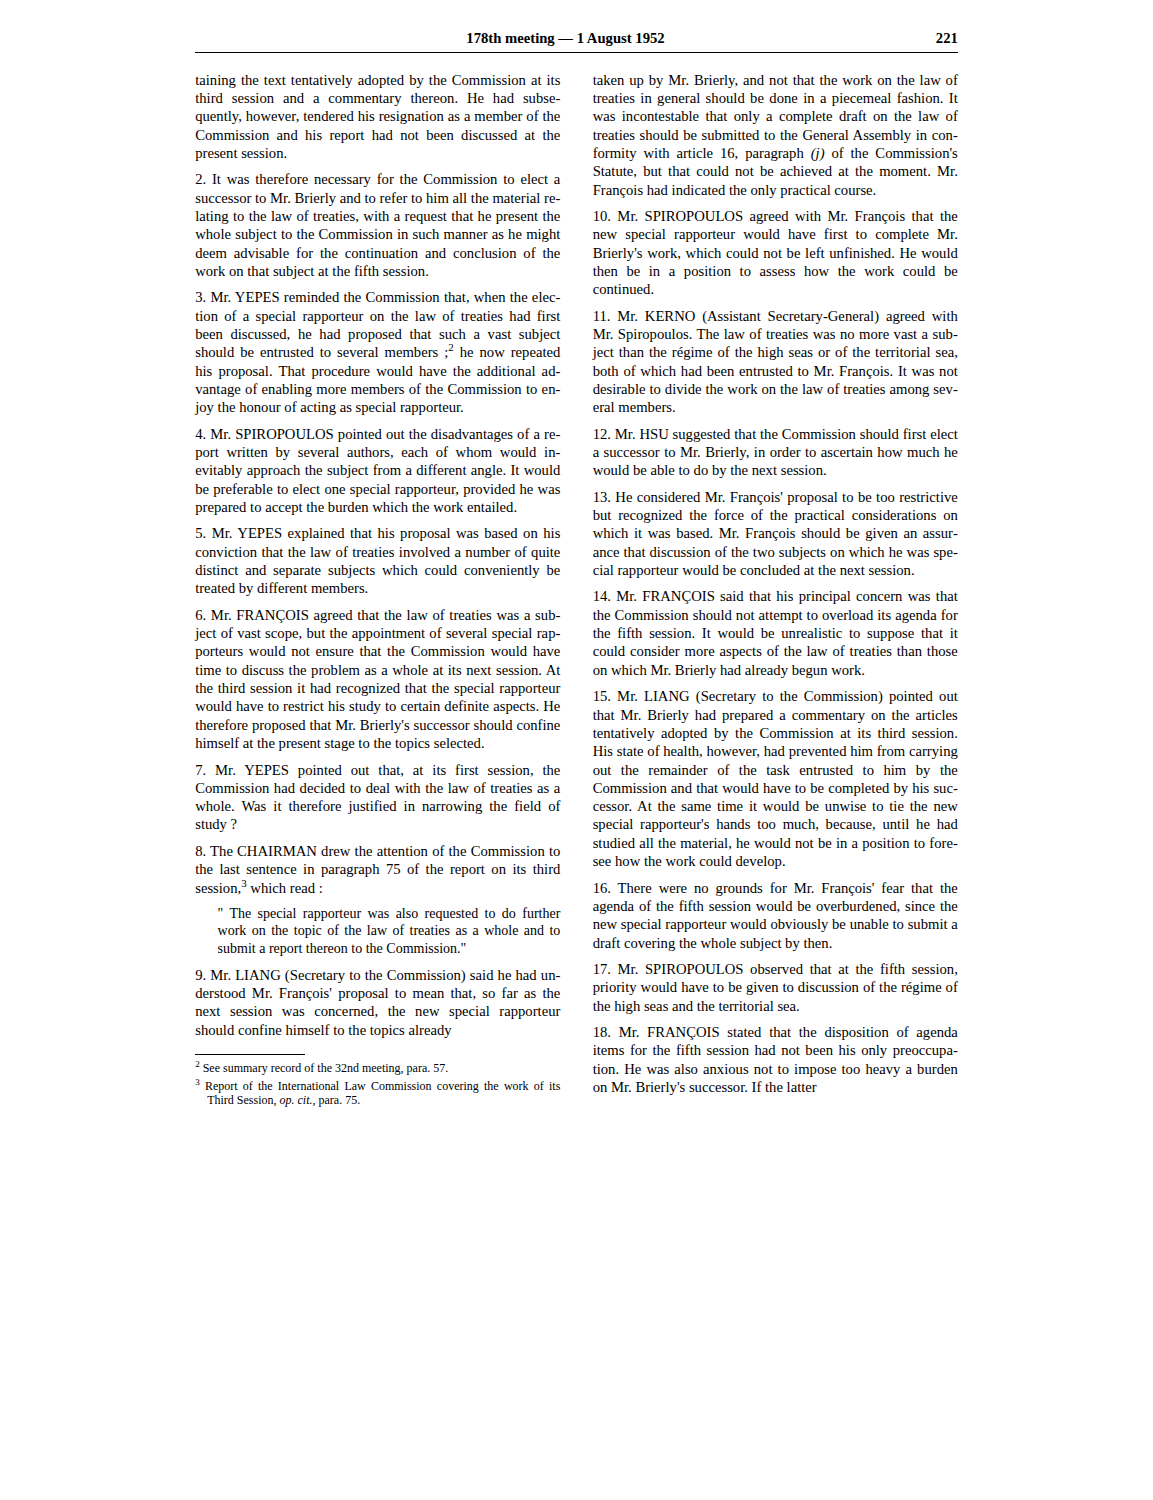178th meeting — 1 August 1952 221
taining the text tentatively adopted by the Commission at its third session and a commentary thereon. He had subsequently, however, tendered his resignation as a member of the Commission and his report had not been discussed at the present session.
2. It was therefore necessary for the Commission to elect a successor to Mr. Brierly and to refer to him all the material relating to the law of treaties, with a request that he present the whole subject to the Commission in such manner as he might deem advisable for the continuation and conclusion of the work on that subject at the fifth session.
3. Mr. YEPES reminded the Commission that, when the election of a special rapporteur on the law of treaties had first been discussed, he had proposed that such a vast subject should be entrusted to several members ;2 he now repeated his proposal. That procedure would have the additional advantage of enabling more members of the Commission to enjoy the honour of acting as special rapporteur.
4. Mr. SPIROPOULOS pointed out the disadvantages of a report written by several authors, each of whom would inevitably approach the subject from a different angle. It would be preferable to elect one special rapporteur, provided he was prepared to accept the burden which the work entailed.
5. Mr. YEPES explained that his proposal was based on his conviction that the law of treaties involved a number of quite distinct and separate subjects which could conveniently be treated by different members.
6. Mr. FRANÇOIS agreed that the law of treaties was a subject of vast scope, but the appointment of several special rapporteurs would not ensure that the Commission would have time to discuss the problem as a whole at its next session. At the third session it had recognized that the special rapporteur would have to restrict his study to certain definite aspects. He therefore proposed that Mr. Brierly's successor should confine himself at the present stage to the topics selected.
7. Mr. YEPES pointed out that, at its first session, the Commission had decided to deal with the law of treaties as a whole. Was it therefore justified in narrowing the field of study ?
8. The CHAIRMAN drew the attention of the Commission to the last sentence in paragraph 75 of the report on its third session,3 which read :
" The special rapporteur was also requested to do further work on the topic of the law of treaties as a whole and to submit a report thereon to the Commission."
9. Mr. LIANG (Secretary to the Commission) said he had understood Mr. François' proposal to mean that, so far as the next session was concerned, the new special rapporteur should confine himself to the topics already
2 See summary record of the 32nd meeting, para. 57.
3 Report of the International Law Commission covering the work of its Third Session, op. cit., para. 75.
taken up by Mr. Brierly, and not that the work on the law of treaties in general should be done in a piecemeal fashion. It was incontestable that only a complete draft on the law of treaties should be submitted to the General Assembly in conformity with article 16, paragraph (j) of the Commission's Statute, but that could not be achieved at the moment. Mr. François had indicated the only practical course.
10. Mr. SPIROPOULOS agreed with Mr. François that the new special rapporteur would have first to complete Mr. Brierly's work, which could not be left unfinished. He would then be in a position to assess how the work could be continued.
11. Mr. KERNO (Assistant Secretary-General) agreed with Mr. Spiropoulos. The law of treaties was no more vast a subject than the régime of the high seas or of the territorial sea, both of which had been entrusted to Mr. François. It was not desirable to divide the work on the law of treaties among several members.
12. Mr. HSU suggested that the Commission should first elect a successor to Mr. Brierly, in order to ascertain how much he would be able to do by the next session.
13. He considered Mr. François' proposal to be too restrictive but recognized the force of the practical considerations on which it was based. Mr. François should be given an assurance that discussion of the two subjects on which he was special rapporteur would be concluded at the next session.
14. Mr. FRANÇOIS said that his principal concern was that the Commission should not attempt to overload its agenda for the fifth session. It would be unrealistic to suppose that it could consider more aspects of the law of treaties than those on which Mr. Brierly had already begun work.
15. Mr. LIANG (Secretary to the Commission) pointed out that Mr. Brierly had prepared a commentary on the articles tentatively adopted by the Commission at its third session. His state of health, however, had prevented him from carrying out the remainder of the task entrusted to him by the Commission and that would have to be completed by his successor. At the same time it would be unwise to tie the new special rapporteur's hands too much, because, until he had studied all the material, he would not be in a position to foresee how the work could develop.
16. There were no grounds for Mr. François' fear that the agenda of the fifth session would be overburdened, since the new special rapporteur would obviously be unable to submit a draft covering the whole subject by then.
17. Mr. SPIROPOULOS observed that at the fifth session, priority would have to be given to discussion of the régime of the high seas and the territorial sea.
18. Mr. FRANÇOIS stated that the disposition of agenda items for the fifth session had not been his only preoccupation. He was also anxious not to impose too heavy a burden on Mr. Brierly's successor. If the latter